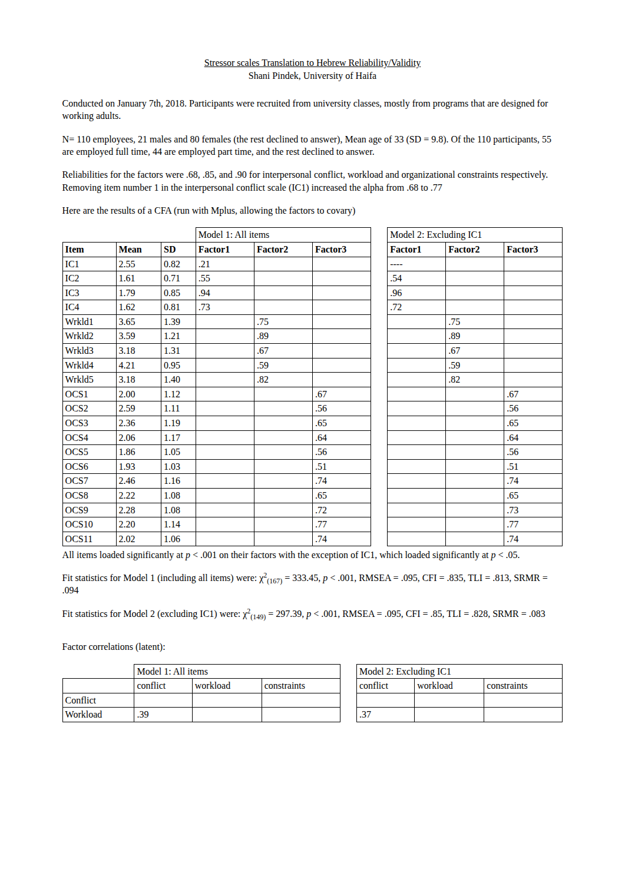Stressor scales Translation to Hebrew Reliability/Validity
Shani Pindek, University of Haifa
Conducted on January 7th, 2018. Participants were recruited from university classes, mostly from programs that are designed for working adults.
N= 110 employees, 21 males and 80 females (the rest declined to answer), Mean age of 33 (SD = 9.8). Of the 110 participants, 55 are employed full time, 44 are employed part time, and the rest declined to answer.
Reliabilities for the factors were .68, .85, and .90 for interpersonal conflict, workload and organizational constraints respectively.
Removing item number 1 in the interpersonal conflict scale (IC1) increased the alpha from .68 to .77
Here are the results of a CFA (run with Mplus, allowing the factors to covary)
| | | | Model 1: All items | | Model 2: Excluding IC1 |
| Item | Mean | SD | Factor1 | Factor2 | Factor3 | | Factor1 | Factor2 | Factor3 |
| IC1 | 2.55 | 0.82 | .21 | | | | ---- | | |
| IC2 | 1.61 | 0.71 | .55 | | | | .54 | | |
| IC3 | 1.79 | 0.85 | .94 | | | | .96 | | |
| IC4 | 1.62 | 0.81 | .73 | | | | .72 | | |
| Wrkld1 | 3.65 | 1.39 | | .75 | | | | .75 | |
| Wrkld2 | 3.59 | 1.21 | | .89 | | | | .89 | |
| Wrkld3 | 3.18 | 1.31 | | .67 | | | | .67 | |
| Wrkld4 | 4.21 | 0.95 | | .59 | | | | .59 | |
| Wrkld5 | 3.18 | 1.40 | | .82 | | | | .82 | |
| OCS1 | 2.00 | 1.12 | | | .67 | | | | .67 |
| OCS2 | 2.59 | 1.11 | | | .56 | | | | .56 |
| OCS3 | 2.36 | 1.19 | | | .65 | | | | .65 |
| OCS4 | 2.06 | 1.17 | | | .64 | | | | .64 |
| OCS5 | 1.86 | 1.05 | | | .56 | | | | .56 |
| OCS6 | 1.93 | 1.03 | | | .51 | | | | .51 |
| OCS7 | 2.46 | 1.16 | | | .74 | | | | .74 |
| OCS8 | 2.22 | 1.08 | | | .65 | | | | .65 |
| OCS9 | 2.28 | 1.08 | | | .72 | | | | .73 |
| OCS10 | 2.20 | 1.14 | | | .77 | | | | .77 |
| OCS11 | 2.02 | 1.06 | | | .74 | | | | .74 |
All items loaded significantly at p < .001 on their factors with the exception of IC1, which loaded significantly at p < .05.
Fit statistics for Model 1 (including all items) were: χ2(167) = 333.45, p < .001, RMSEA = .095, CFI = .835, TLI = .813, SRMR = .094
Fit statistics for Model 2 (excluding IC1) were: χ2(149) = 297.39, p < .001, RMSEA = .095, CFI = .85, TLI = .828, SRMR = .083
Factor correlations (latent):
| | Model 1: All items | | Model 2: Excluding IC1 |
| | conflict | workload | constraints | | conflict | workload | constraints |
| Conflict | | | | | | | |
| Workload | .39 | | | | .37 | | |